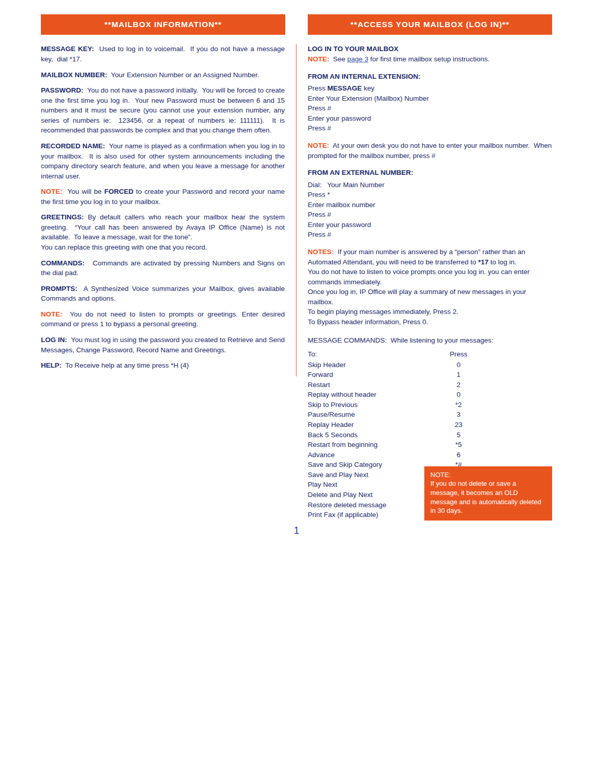**Mailbox Information**
**Access Your Mailbox (Log In)**
MESSAGE KEY: Used to log in to voicemail. If you do not have a message key, dial *17.
MAILBOX NUMBER: Your Extension Number or an Assigned Number.
PASSWORD: You do not have a password initially. You will be forced to create one the first time you log in. Your new Password must be between 6 and 15 numbers and it must be secure (you cannot use your extension number, any series of numbers ie: 123456, or a repeat of numbers ie: 111111). It is recommended that passwords be complex and that you change them often.
RECORDED NAME: Your name is played as a confirmation when you log in to your mailbox. It is also used for other system announcements including the company directory search feature, and when you leave a message for another internal user.
NOTE: You will be FORCED to create your Password and record your name the first time you log in to your mailbox.
GREETINGS: By default callers who reach your mailbox hear the system greeting. “Your call has been answered by Avaya IP Office (Name) is not available. To leave a message, wait for the tone”.
You can replace this greeting with one that you record.
COMMANDS: Commands are activated by pressing Numbers and Signs on the dial pad.
PROMPTS: A Synthesized Voice summarizes your Mailbox, gives available Commands and options.
NOTE: You do not need to listen to prompts or greetings. Enter desired command or press 1 to bypass a personal greeting.
LOG IN: You must log in using the password you created to Retrieve and Send Messages, Change Password, Record Name and Greetings.
HELP: To Receive help at any time press *H (4)
LOG IN TO YOUR MAILBOX
NOTE: See page 3 for first time mailbox setup instructions.
FROM AN INTERNAL EXTENSION:
Press MESSAGE key
Enter Your Extension (Mailbox) Number
Press #
Enter your password
Press #
NOTE: At your own desk you do not have to enter your mailbox number. When prompted for the mailbox number, press #
FROM AN EXTERNAL NUMBER:
Dial: Your Main Number
Press *
Enter mailbox number
Press #
Enter your password
Press #
NOTES: If your main number is answered by a “person” rather than an Automated Attendant, you will need to be transferred to *17 to log in.
You do not have to listen to voice prompts once you log in. you can enter commands immediately.
Once you log in, IP Office will play a summary of new messages in your mailbox.
To begin playing messages immediately, Press 2.
To Bypass header information, Press 0.
MESSAGE COMMANDS: While listening to your messages:
| To: | Press |
| --- | --- |
| Skip Header | 0 |
| Forward | 1 |
| Restart | 2 |
| Replay without header | 0 |
| Skip to Previous | *2 |
| Pause/Resume | 3 |
| Replay Header | 23 |
| Back 5 Seconds | 5 |
| Restart from beginning | *5 |
| Advance | 6 |
| Save and Skip Category | *# |
| Save and Play Next | # |
| Play Next | **4 |
| Delete and Play Next | *3 |
| Restore deleted message | **8 |
| Print Fax (if applicable) | *1 |
NOTE: If you do not delete or save a message, it becomes an OLD message and is automatically deleted in 30 days.
1